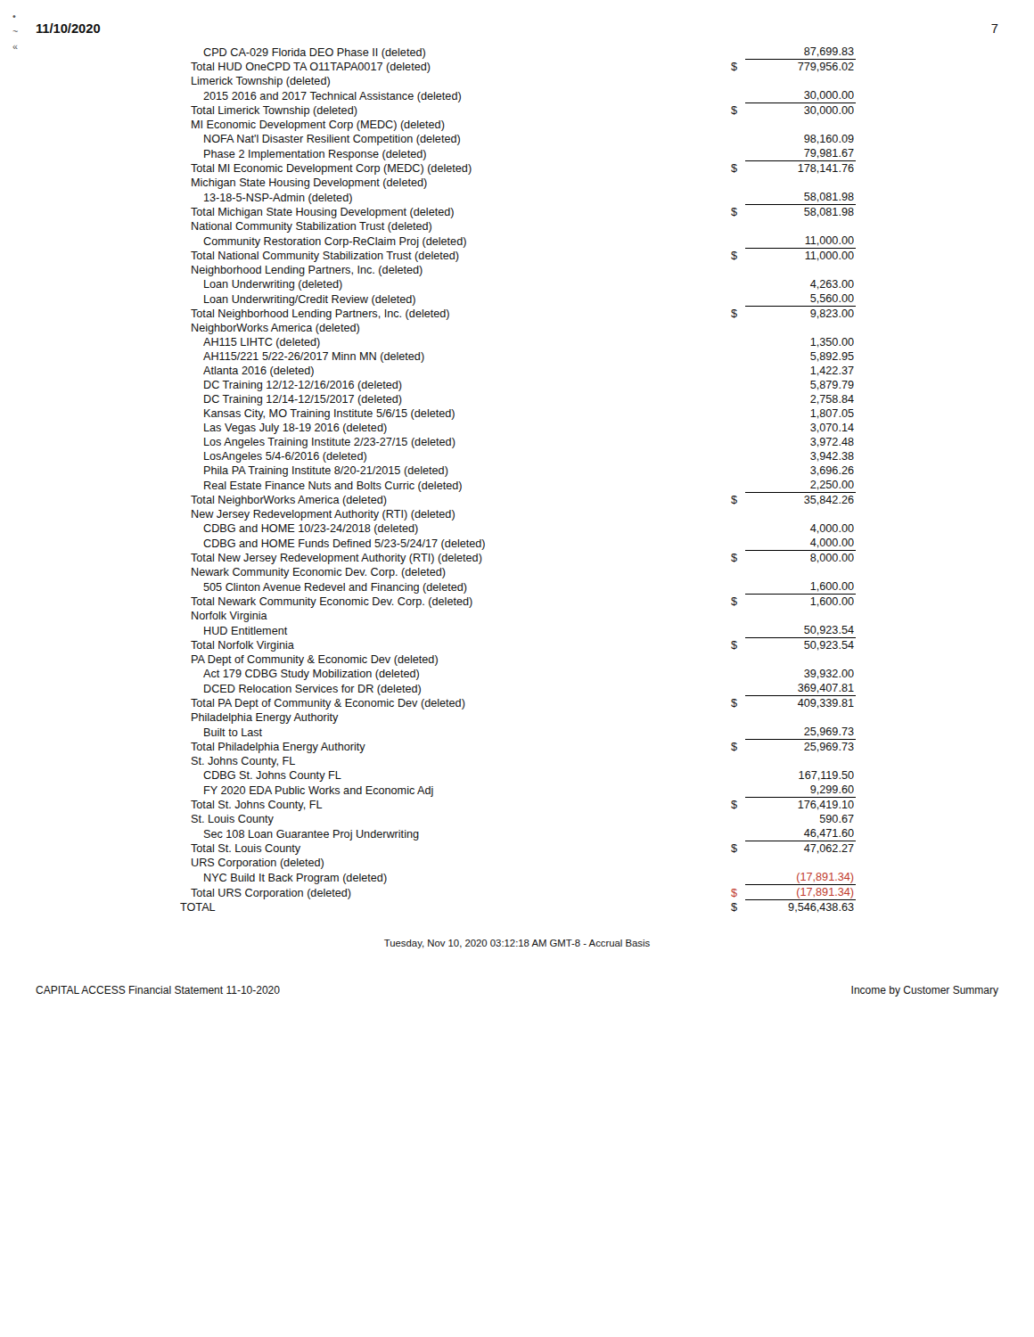•
~
«
11/10/2020
7
| CPD CA-029 Florida DEO Phase II (deleted) | | 87,699.83 |
| Total HUD OneCPD TA O11TAPA0017 (deleted) | $ | 779,956.02 |
| Limerick Township (deleted) | | |
| 2015 2016 and 2017 Technical Assistance (deleted) | | 30,000.00 |
| Total Limerick Township (deleted) | $ | 30,000.00 |
| MI Economic Development Corp (MEDC) (deleted) | | |
| NOFA Nat'l Disaster Resilient Competition (deleted) | | 98,160.09 |
| Phase 2 Implementation Response (deleted) | | 79,981.67 |
| Total MI Economic Development Corp (MEDC) (deleted) | $ | 178,141.76 |
| Michigan State Housing Development (deleted) | | |
| 13-18-5-NSP-Admin (deleted) | | 58,081.98 |
| Total Michigan State Housing Development (deleted) | $ | 58,081.98 |
| National Community Stabilization Trust (deleted) | | |
| Community Restoration Corp-ReClaim Proj (deleted) | | 11,000.00 |
| Total National Community Stabilization Trust (deleted) | $ | 11,000.00 |
| Neighborhood Lending Partners, Inc. (deleted) | | |
| Loan Underwriting (deleted) | | 4,263.00 |
| Loan Underwriting/Credit Review (deleted) | | 5,560.00 |
| Total Neighborhood Lending Partners, Inc. (deleted) | $ | 9,823.00 |
| NeighborWorks America (deleted) | | |
| AH115 LIHTC (deleted) | | 1,350.00 |
| AH115/221 5/22-26/2017 Minn MN (deleted) | | 5,892.95 |
| Atlanta 2016 (deleted) | | 1,422.37 |
| DC Training 12/12-12/16/2016 (deleted) | | 5,879.79 |
| DC Training 12/14-12/15/2017 (deleted) | | 2,758.84 |
| Kansas City, MO Training Institute 5/6/15 (deleted) | | 1,807.05 |
| Las Vegas July 18-19 2016 (deleted) | | 3,070.14 |
| Los Angeles Training Institute 2/23-27/15 (deleted) | | 3,972.48 |
| LosAngeles 5/4-6/2016 (deleted) | | 3,942.38 |
| Phila PA Training Institute 8/20-21/2015 (deleted) | | 3,696.26 |
| Real Estate Finance Nuts and Bolts Curric (deleted) | | 2,250.00 |
| Total NeighborWorks America (deleted) | $ | 35,842.26 |
| New Jersey Redevelopment Authority (RTI) (deleted) | | |
| CDBG and HOME 10/23-24/2018 (deleted) | | 4,000.00 |
| CDBG and HOME Funds Defined 5/23-5/24/17 (deleted) | | 4,000.00 |
| Total New Jersey Redevelopment Authority (RTI) (deleted) | $ | 8,000.00 |
| Newark Community Economic Dev. Corp. (deleted) | | |
| 505 Clinton Avenue Redevel and Financing (deleted) | | 1,600.00 |
| Total Newark Community Economic Dev. Corp. (deleted) | $ | 1,600.00 |
| Norfolk Virginia | | |
| HUD Entitlement | | 50,923.54 |
| Total Norfolk Virginia | $ | 50,923.54 |
| PA Dept of Community & Economic Dev (deleted) | | |
| Act 179 CDBG Study Mobilization (deleted) | | 39,932.00 |
| DCED Relocation Services for DR (deleted) | | 369,407.81 |
| Total PA Dept of Community & Economic Dev (deleted) | $ | 409,339.81 |
| Philadelphia Energy Authority | | |
| Built to Last | | 25,969.73 |
| Total Philadelphia Energy Authority | $ | 25,969.73 |
| St. Johns County, FL | | |
| CDBG St. Johns County FL | | 167,119.50 |
| FY 2020 EDA Public Works and Economic Adj | | 9,299.60 |
| Total St. Johns County, FL | $ | 176,419.10 |
| St. Louis County | | 590.67 |
| Sec 108 Loan Guarantee Proj Underwriting | | 46,471.60 |
| Total St. Louis County | $ | 47,062.27 |
| URS Corporation (deleted) | | |
| NYC Build It Back Program (deleted) | | (17,891.34) |
| Total URS Corporation (deleted) | $ | (17,891.34) |
| TOTAL | $ | 9,546,438.63 |
Tuesday, Nov 10, 2020 03:12:18 AM GMT-8 - Accrual Basis
CAPITAL ACCESS Financial Statement 11-10-2020
Income by Customer Summary